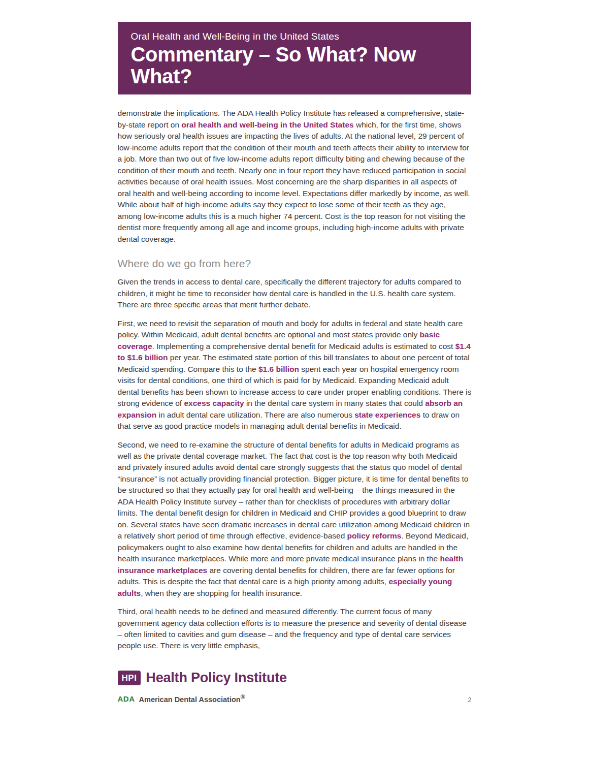Oral Health and Well-Being in the United States
Commentary – So What? Now What?
demonstrate the implications. The ADA Health Policy Institute has released a comprehensive, state-by-state report on oral health and well-being in the United States which, for the first time, shows how seriously oral health issues are impacting the lives of adults. At the national level, 29 percent of low-income adults report that the condition of their mouth and teeth affects their ability to interview for a job. More than two out of five low-income adults report difficulty biting and chewing because of the condition of their mouth and teeth. Nearly one in four report they have reduced participation in social activities because of oral health issues. Most concerning are the sharp disparities in all aspects of oral health and well-being according to income level. Expectations differ markedly by income, as well. While about half of high-income adults say they expect to lose some of their teeth as they age, among low-income adults this is a much higher 74 percent. Cost is the top reason for not visiting the dentist more frequently among all age and income groups, including high-income adults with private dental coverage.
Where do we go from here?
Given the trends in access to dental care, specifically the different trajectory for adults compared to children, it might be time to reconsider how dental care is handled in the U.S. health care system. There are three specific areas that merit further debate.
First, we need to revisit the separation of mouth and body for adults in federal and state health care policy. Within Medicaid, adult dental benefits are optional and most states provide only basic coverage. Implementing a comprehensive dental benefit for Medicaid adults is estimated to cost $1.4 to $1.6 billion per year. The estimated state portion of this bill translates to about one percent of total Medicaid spending. Compare this to the $1.6 billion spent each year on hospital emergency room visits for dental conditions, one third of which is paid for by Medicaid. Expanding Medicaid adult dental benefits has been shown to increase access to care under proper enabling conditions. There is strong evidence of excess capacity in the dental care system in many states that could absorb an expansion in adult dental care utilization. There are also numerous state experiences to draw on that serve as good practice models in managing adult dental benefits in Medicaid.
Second, we need to re-examine the structure of dental benefits for adults in Medicaid programs as well as the private dental coverage market. The fact that cost is the top reason why both Medicaid and privately insured adults avoid dental care strongly suggests that the status quo model of dental “insurance” is not actually providing financial protection. Bigger picture, it is time for dental benefits to be structured so that they actually pay for oral health and well-being – the things measured in the ADA Health Policy Institute survey – rather than for checklists of procedures with arbitrary dollar limits. The dental benefit design for children in Medicaid and CHIP provides a good blueprint to draw on. Several states have seen dramatic increases in dental care utilization among Medicaid children in a relatively short period of time through effective, evidence-based policy reforms. Beyond Medicaid, policymakers ought to also examine how dental benefits for children and adults are handled in the health insurance marketplaces. While more and more private medical insurance plans in the health insurance marketplaces are covering dental benefits for children, there are far fewer options for adults. This is despite the fact that dental care is a high priority among adults, especially young adults, when they are shopping for health insurance.
Third, oral health needs to be defined and measured differently. The current focus of many government agency data collection efforts is to measure the presence and severity of dental disease – often limited to cavities and gum disease – and the frequency and type of dental care services people use. There is very little emphasis,
HPI Health Policy Institute
ADA American Dental Association®
2